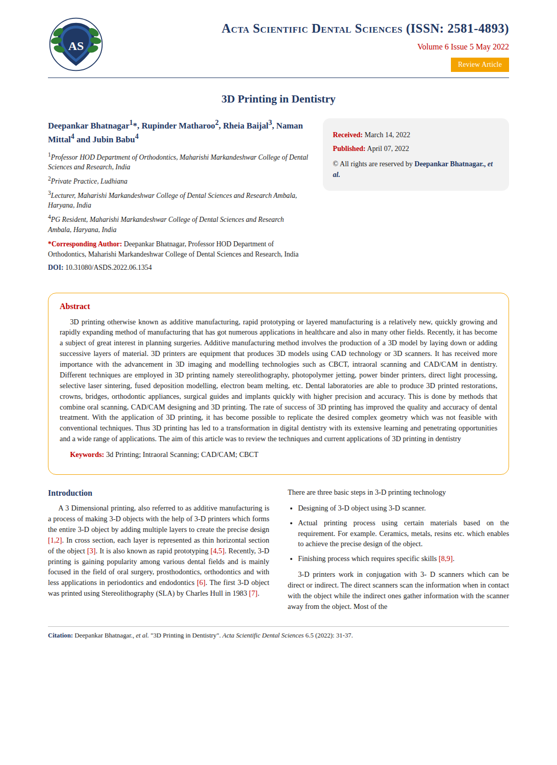AS
Acta Scientific Dental Sciences (ISSN: 2581-4893)
Volume 6 Issue 5 May 2022
Review Article
3D Printing in Dentistry
Deepankar Bhatnagar1*, Rupinder Matharoo2, Rheia Baijal3, Naman Mittal4 and Jubin Babu4
1Professor HOD Department of Orthodontics, Maharishi Markandeshwar College of Dental Sciences and Research, India
2Private Practice, Ludhiana
3Lecturer, Maharishi Markandeshwar College of Dental Sciences and Research Ambala, Haryana, India
4PG Resident, Maharishi Markandeshwar College of Dental Sciences and Research Ambala, Haryana, India
*Corresponding Author: Deepankar Bhatnagar, Professor HOD Department of Orthodontics, Maharishi Markandeshwar College of Dental Sciences and Research, India
DOI: 10.31080/ASDS.2022.06.1354
Received: March 14, 2022
Published: April 07, 2022
© All rights are reserved by Deepankar Bhatnagar., et al.
Abstract
3D printing otherwise known as additive manufacturing, rapid prototyping or layered manufacturing is a relatively new, quickly growing and rapidly expanding method of manufacturing that has got numerous applications in healthcare and also in many other fields. Recently, it has become a subject of great interest in planning surgeries. Additive manufacturing method involves the production of a 3D model by laying down or adding successive layers of material. 3D printers are equipment that produces 3D models using CAD technology or 3D scanners. It has received more importance with the advancement in 3D imaging and modelling technologies such as CBCT, intraoral scanning and CAD/CAM in dentistry. Different techniques are employed in 3D printing namely stereolithography, photopolymer jetting, power binder printers, direct light processing, selective laser sintering, fused deposition modelling, electron beam melting, etc. Dental laboratories are able to produce 3D printed restorations, crowns, bridges, orthodontic appliances, surgical guides and implants quickly with higher precision and accuracy. This is done by methods that combine oral scanning, CAD/CAM designing and 3D printing. The rate of success of 3D printing has improved the quality and accuracy of dental treatment. With the application of 3D printing, it has become possible to replicate the desired complex geometry which was not feasible with conventional techniques. Thus 3D printing has led to a transformation in digital dentistry with its extensive learning and penetrating opportunities and a wide range of applications. The aim of this article was to review the techniques and current applications of 3D printing in dentistry
Keywords: 3d Printing; Intraoral Scanning; CAD/CAM; CBCT
Introduction
A 3 Dimensional printing, also referred to as additive manufacturing is a process of making 3-D objects with the help of 3-D printers which forms the entire 3-D object by adding multiple layers to create the precise design [1,2]. In cross section, each layer is represented as thin horizontal section of the object [3]. It is also known as rapid prototyping [4,5]. Recently, 3-D printing is gaining popularity among various dental fields and is mainly focused in the field of oral surgery, prosthodontics, orthodontics and with less applications in periodontics and endodontics [6]. The first 3-D object was printed using Stereolithography (SLA) by Charles Hull in 1983 [7].
There are three basic steps in 3-D printing technology
Designing of 3-D object using 3-D scanner.
Actual printing process using certain materials based on the requirement. For example. Ceramics, metals, resins etc. which enables to achieve the precise design of the object.
Finishing process which requires specific skills [8,9].
3-D printers work in conjugation with 3- D scanners which can be direct or indirect. The direct scanners scan the information when in contact with the object while the indirect ones gather information with the scanner away from the object. Most of the
Citation: Deepankar Bhatnagar., et al. "3D Printing in Dentistry". Acta Scientific Dental Sciences 6.5 (2022): 31-37.